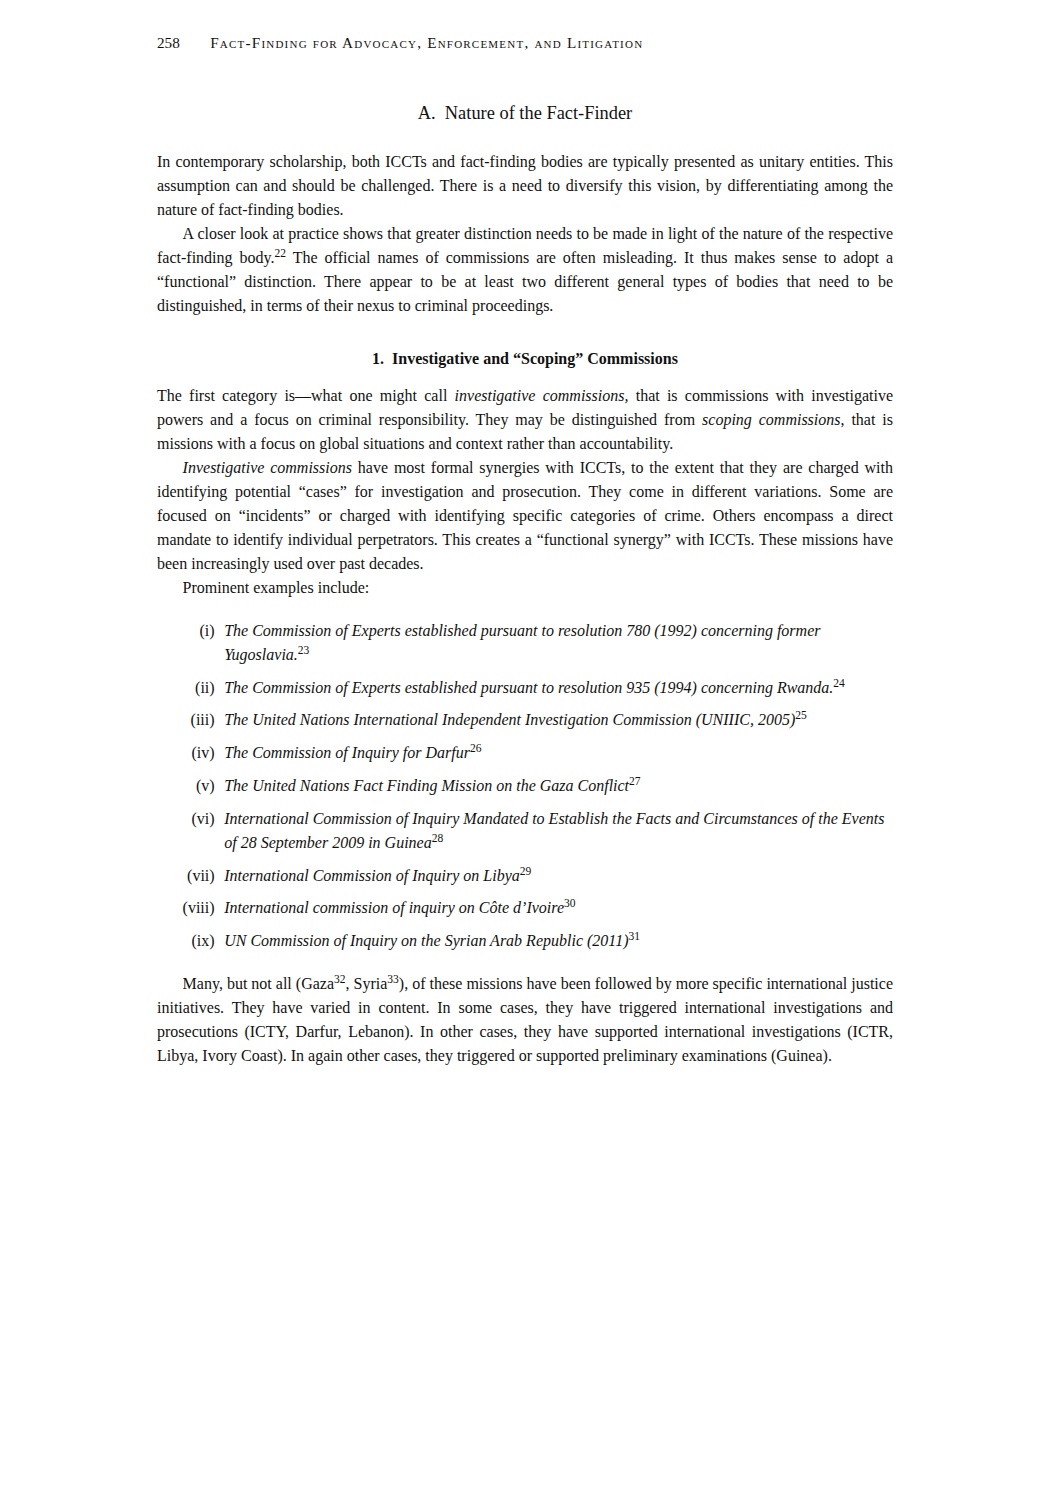258 Fact-Finding for Advocacy, Enforcement, and Litigation
A. Nature of the Fact-Finder
In contemporary scholarship, both ICCTs and fact-finding bodies are typically presented as unitary entities. This assumption can and should be challenged. There is a need to diversify this vision, by differentiating among the nature of fact-finding bodies.
A closer look at practice shows that greater distinction needs to be made in light of the nature of the respective fact-finding body.22 The official names of commissions are often misleading. It thus makes sense to adopt a “functional” distinction. There appear to be at least two different general types of bodies that need to be distinguished, in terms of their nexus to criminal proceedings.
1. Investigative and “Scoping” Commissions
The first category is—what one might call investigative commissions, that is commissions with investigative powers and a focus on criminal responsibility. They may be distinguished from scoping commissions, that is missions with a focus on global situations and context rather than accountability.
Investigative commissions have most formal synergies with ICCTs, to the extent that they are charged with identifying potential “cases” for investigation and prosecution. They come in different variations. Some are focused on “incidents” or charged with identifying specific categories of crime. Others encompass a direct mandate to identify individual perpetrators. This creates a “functional synergy” with ICCTs. These missions have been increasingly used over past decades.
Prominent examples include:
The Commission of Experts established pursuant to resolution 780 (1992) concerning former Yugoslavia.23
The Commission of Experts established pursuant to resolution 935 (1994) concerning Rwanda.24
The United Nations International Independent Investigation Commission (UNIIIC, 2005)25
The Commission of Inquiry for Darfur26
The United Nations Fact Finding Mission on the Gaza Conflict27
International Commission of Inquiry Mandated to Establish the Facts and Circumstances of the Events of 28 September 2009 in Guinea28
International Commission of Inquiry on Libya29
International commission of inquiry on Côte d’Ivoire30
UN Commission of Inquiry on the Syrian Arab Republic (2011)31
Many, but not all (Gaza32, Syria33), of these missions have been followed by more specific international justice initiatives. They have varied in content. In some cases, they have triggered international investigations and prosecutions (ICTY, Darfur, Lebanon). In other cases, they have supported international investigations (ICTR, Libya, Ivory Coast). In again other cases, they triggered or supported preliminary examinations (Guinea).